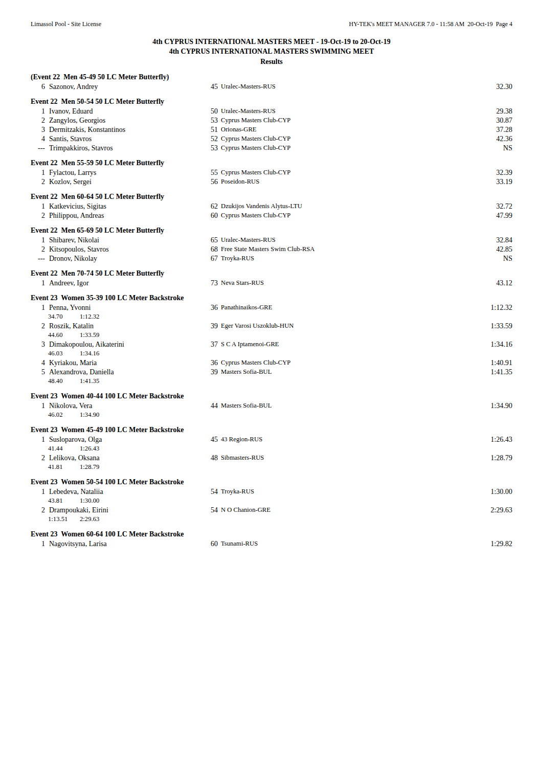Limassol Pool - Site License
HY-TEK's MEET MANAGER 7.0 - 11:58 AM 20-Oct-19 Page 4
4th CYPRUS INTERNATIONAL MASTERS MEET - 19-Oct-19 to 20-Oct-19
4th CYPRUS INTERNATIONAL MASTERS SWIMMING MEET
Results
(Event 22 Men 45-49 50 LC Meter Butterfly)
| 6 | Sazonov, Andrey | 45 | Uralec-Masters-RUS | 32.30 |
Event 22 Men 50-54 50 LC Meter Butterfly
| 1 | Ivanov, Eduard | 50 | Uralec-Masters-RUS | 29.38 |
| 2 | Zangylos, Georgios | 53 | Cyprus Masters Club-CYP | 30.87 |
| 3 | Dermitzakis, Konstantinos | 51 | Orionas-GRE | 37.28 |
| 4 | Santis, Stavros | 52 | Cyprus Masters Club-CYP | 42.36 |
| --- | Trimpakkiros, Stavros | 53 | Cyprus Masters Club-CYP | NS |
Event 22 Men 55-59 50 LC Meter Butterfly
| 1 | Fylactou, Larrys | 55 | Cyprus Masters Club-CYP | 32.39 |
| 2 | Kozlov, Sergei | 56 | Poseidon-RUS | 33.19 |
Event 22 Men 60-64 50 LC Meter Butterfly
| 1 | Katkevicius, Sigitas | 62 | Dzukijos Vandenis Alytus-LTU | 32.72 |
| 2 | Philippou, Andreas | 60 | Cyprus Masters Club-CYP | 47.99 |
Event 22 Men 65-69 50 LC Meter Butterfly
| 1 | Shibarev, Nikolai | 65 | Uralec-Masters-RUS | 32.84 |
| 2 | Kitsopoulos, Stavros | 68 | Free State Masters Swim Club-RSA | 42.85 |
| --- | Dronov, Nikolay | 67 | Troyka-RUS | NS |
Event 22 Men 70-74 50 LC Meter Butterfly
| 1 | Andreev, Igor | 73 | Neva Stars-RUS | 43.12 |
Event 23 Women 35-39 100 LC Meter Backstroke
| 1 | Penna, Yvonni | 36 | Panathinaikos-GRE | 1:12.32 |
| 34.70 1:12.32 |
| 2 | Roszik, Katalin | 39 | Eger Varosi Uszoklub-HUN | 1:33.59 |
| 44.60 1:33.59 |
| 3 | Dimakopoulou, Aikaterini | 37 | S C A Iptamenoi-GRE | 1:34.16 |
| 46.03 1:34.16 |
| 4 | Kyriakou, Maria | 36 | Cyprus Masters Club-CYP | 1:40.91 |
| 5 | Alexandrova, Daniella | 39 | Masters Sofia-BUL | 1:41.35 |
| 48.40 1:41.35 |
Event 23 Women 40-44 100 LC Meter Backstroke
| 1 | Nikolova, Vera | 44 | Masters Sofia-BUL | 1:34.90 |
| 46.02 1:34.90 |
Event 23 Women 45-49 100 LC Meter Backstroke
| 1 | Susloparova, Olga | 45 | 43 Region-RUS | 1:26.43 |
| 41.44 1:26.43 |
| 2 | Lelikova, Oksana | 48 | Sibmasters-RUS | 1:28.79 |
| 41.81 1:28.79 |
Event 23 Women 50-54 100 LC Meter Backstroke
| 1 | Lebedeva, Nataliia | 54 | Troyka-RUS | 1:30.00 |
| 43.81 1:30.00 |
| 2 | Drampoukaki, Eirini | 54 | N O Chanion-GRE | 2:29.63 |
| 1:13.51 2:29.63 |
Event 23 Women 60-64 100 LC Meter Backstroke
| 1 | Nagovitsyna, Larisa | 60 | Tsunami-RUS | 1:29.82 |